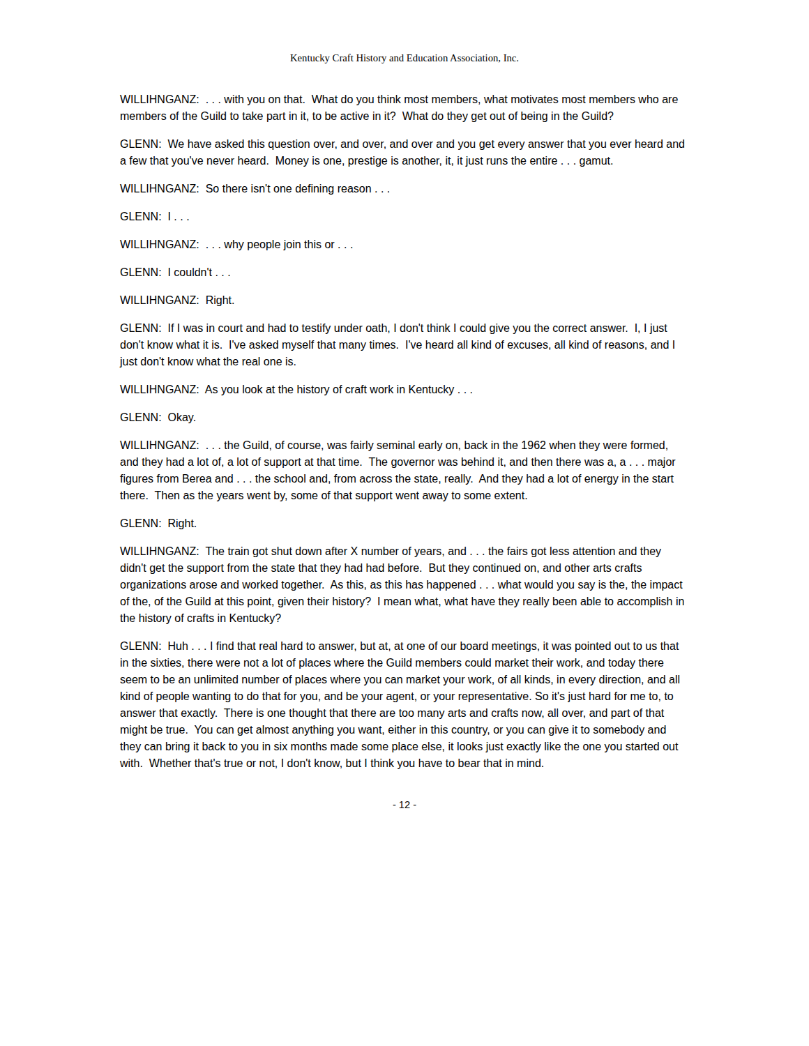Kentucky Craft History and Education Association, Inc.
WILLIHNGANZ: . . . with you on that. What do you think most members, what motivates most members who are members of the Guild to take part in it, to be active in it? What do they get out of being in the Guild?
GLENN: We have asked this question over, and over, and over and you get every answer that you ever heard and a few that you've never heard. Money is one, prestige is another, it, it just runs the entire . . . gamut.
WILLIHNGANZ: So there isn't one defining reason . . .
GLENN: I . . .
WILLIHNGANZ: . . . why people join this or . . .
GLENN: I couldn't . . .
WILLIHNGANZ: Right.
GLENN: If I was in court and had to testify under oath, I don't think I could give you the correct answer. I, I just don't know what it is. I've asked myself that many times. I've heard all kind of excuses, all kind of reasons, and I just don't know what the real one is.
WILLIHNGANZ: As you look at the history of craft work in Kentucky . . .
GLENN: Okay.
WILLIHNGANZ: . . . the Guild, of course, was fairly seminal early on, back in the 1962 when they were formed, and they had a lot of, a lot of support at that time. The governor was behind it, and then there was a, a . . . major figures from Berea and . . . the school and, from across the state, really. And they had a lot of energy in the start there. Then as the years went by, some of that support went away to some extent.
GLENN: Right.
WILLIHNGANZ: The train got shut down after X number of years, and . . . the fairs got less attention and they didn't get the support from the state that they had had before. But they continued on, and other arts crafts organizations arose and worked together. As this, as this has happened . . . what would you say is the, the impact of the, of the Guild at this point, given their history? I mean what, what have they really been able to accomplish in the history of crafts in Kentucky?
GLENN: Huh . . . I find that real hard to answer, but at, at one of our board meetings, it was pointed out to us that in the sixties, there were not a lot of places where the Guild members could market their work, and today there seem to be an unlimited number of places where you can market your work, of all kinds, in every direction, and all kind of people wanting to do that for you, and be your agent, or your representative. So it's just hard for me to, to answer that exactly. There is one thought that there are too many arts and crafts now, all over, and part of that might be true. You can get almost anything you want, either in this country, or you can give it to somebody and they can bring it back to you in six months made some place else, it looks just exactly like the one you started out with. Whether that's true or not, I don't know, but I think you have to bear that in mind.
- 12 -